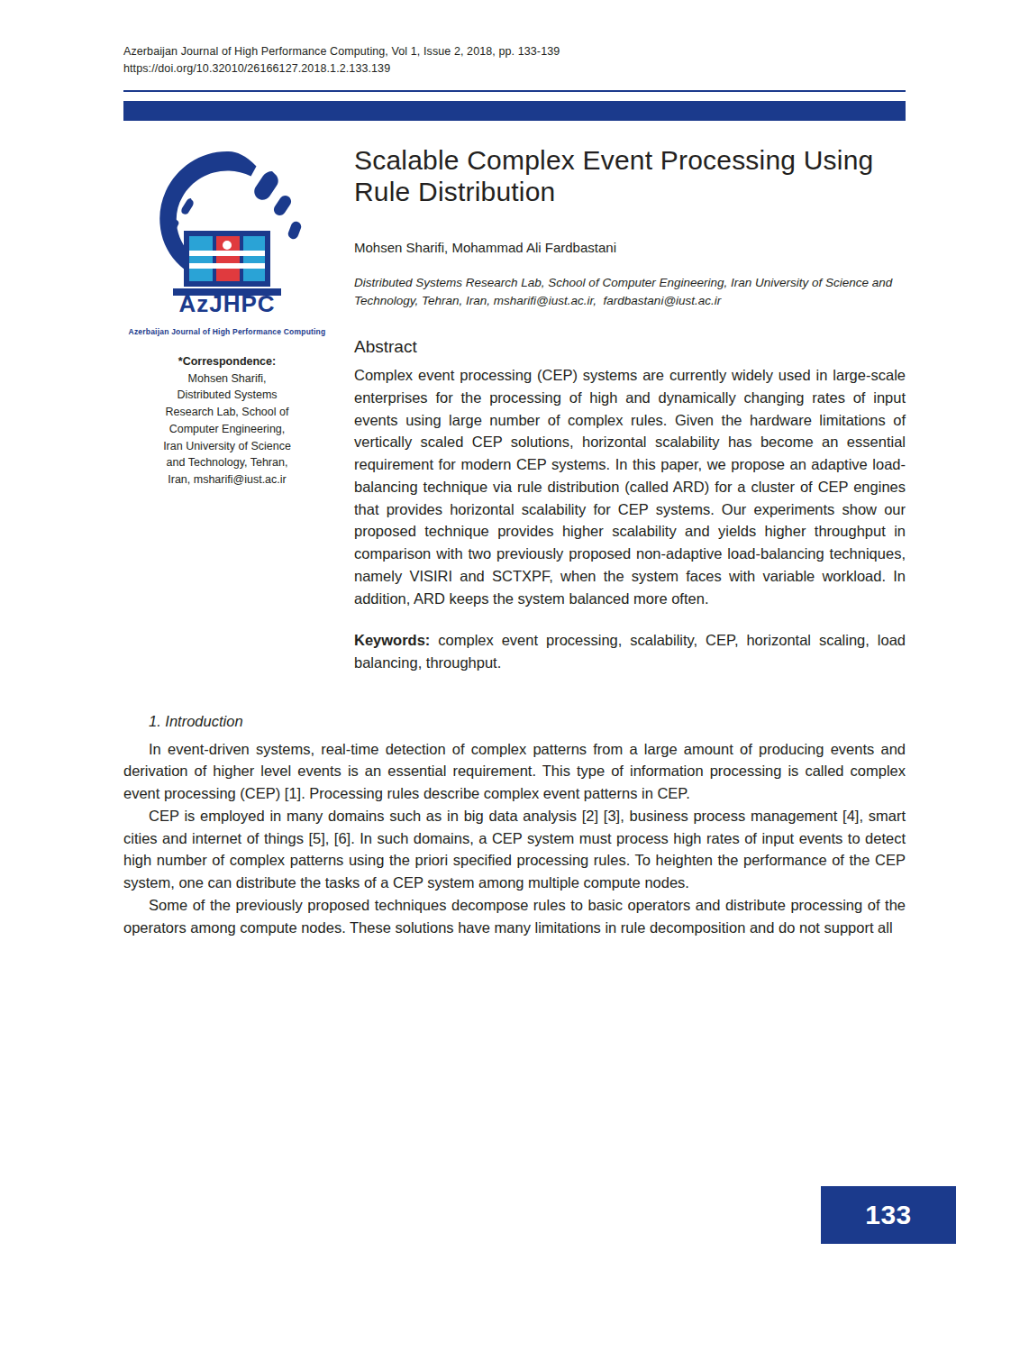Azerbaijan Journal of High Performance Computing, Vol 1, Issue 2, 2018, pp. 133-139
https://doi.org/10.32010/26166127.2018.1.2.133.139
AzJHPC
Azerbaijan Journal of High Performance Computing
*Correspondence:
Mohsen Sharifi,
Distributed Systems
Research Lab, School of
Computer Engineering,
Iran University of Science
and Technology, Tehran,
Iran, msharifi@iust.ac.ir
Scalable Complex Event Processing Using Rule Distribution
Mohsen Sharifi, Mohammad Ali Fardbastani
Distributed Systems Research Lab, School of Computer Engineering, Iran University of Science and Technology, Tehran, Iran, msharifi@iust.ac.ir, fardbastani@iust.ac.ir
Abstract
Complex event processing (CEP) systems are currently widely used in large-scale enterprises for the processing of high and dynamically changing rates of input events using large number of complex rules. Given the hardware limitations of vertically scaled CEP solutions, horizontal scalability has become an essential requirement for modern CEP systems. In this paper, we propose an adaptive load-balancing technique via rule distribution (called ARD) for a cluster of CEP engines that provides horizontal scalability for CEP systems. Our experiments show our proposed technique provides higher scalability and yields higher throughput in comparison with two previously proposed non-adaptive load-balancing techniques, namely VISIRI and SCTXPF, when the system faces with variable workload. In addition, ARD keeps the system balanced more often.
Keywords: complex event processing, scalability, CEP, horizontal scaling, load balancing, throughput.
1. Introduction
In event-driven systems, real-time detection of complex patterns from a large amount of producing events and derivation of higher level events is an essential requirement. This type of information processing is called complex event processing (CEP) [1]. Processing rules describe complex event patterns in CEP.
CEP is employed in many domains such as in big data analysis [2] [3], business process management [4], smart cities and internet of things [5], [6]. In such domains, a CEP system must process high rates of input events to detect high number of complex patterns using the priori specified processing rules. To heighten the performance of the CEP system, one can distribute the tasks of a CEP system among multiple compute nodes.
Some of the previously proposed techniques decompose rules to basic operators and distribute processing of the operators among compute nodes. These solutions have many limitations in rule decomposition and do not support all
133